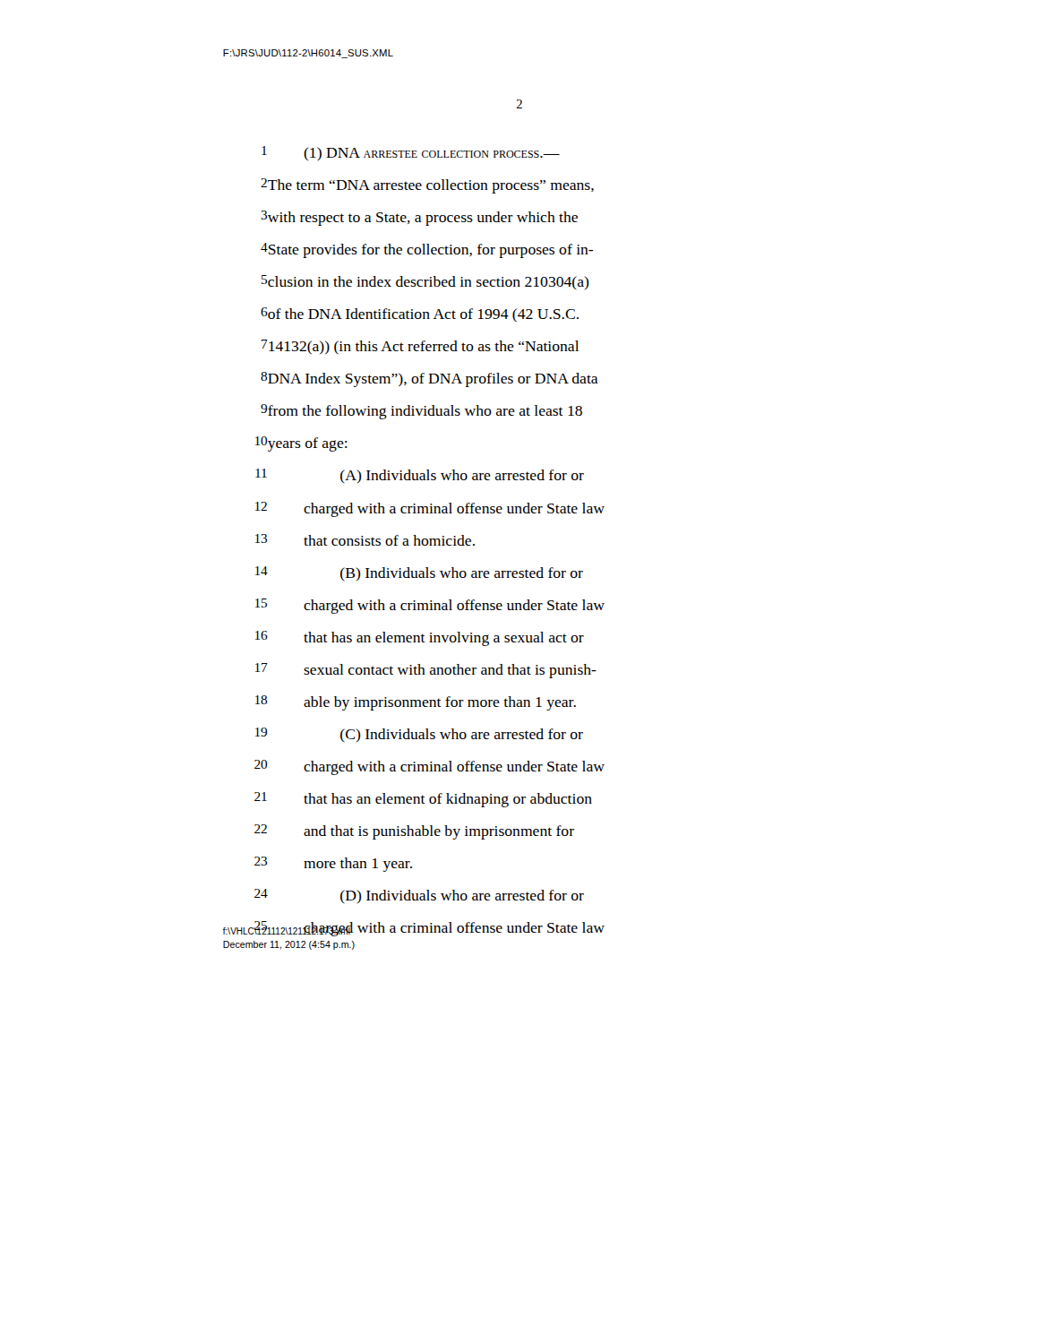F:\JRS\JUD\112-2\H6014_SUS.XML
2
| 1 | (1) DNA arrestee collection process .— |
| 2 | The term “DNA arrestee collection process” means, |
| 3 | with respect to a State, a process under which the |
| 4 | State provides for the collection, for purposes of in- |
| 5 | clusion in the index described in section 210304(a) |
| 6 | of the DNA Identification Act of 1994 (42 U.S.C. |
| 7 | 14132(a)) (in this Act referred to as the “National |
| 8 | DNA Index System”), of DNA profiles or DNA data |
| 9 | from the following individuals who are at least 18 |
| 10 | years of age: |
| 11 | (A) Individuals who are arrested for or |
| 12 | charged with a criminal offense under State law |
| 13 | that consists of a homicide. |
| 14 | (B) Individuals who are arrested for or |
| 15 | charged with a criminal offense under State law |
| 16 | that has an element involving a sexual act or |
| 17 | sexual contact with another and that is punish- |
| 18 | able by imprisonment for more than 1 year. |
| 19 | (C) Individuals who are arrested for or |
| 20 | charged with a criminal offense under State law |
| 21 | that has an element of kidnaping or abduction |
| 22 | and that is punishable by imprisonment for |
| 23 | more than 1 year. |
| 24 | (D) Individuals who are arrested for or |
| 25 | charged with a criminal offense under State law |
f:\VHLC\121112\121112.173.xml
December 11, 2012 (4:54 p.m.)